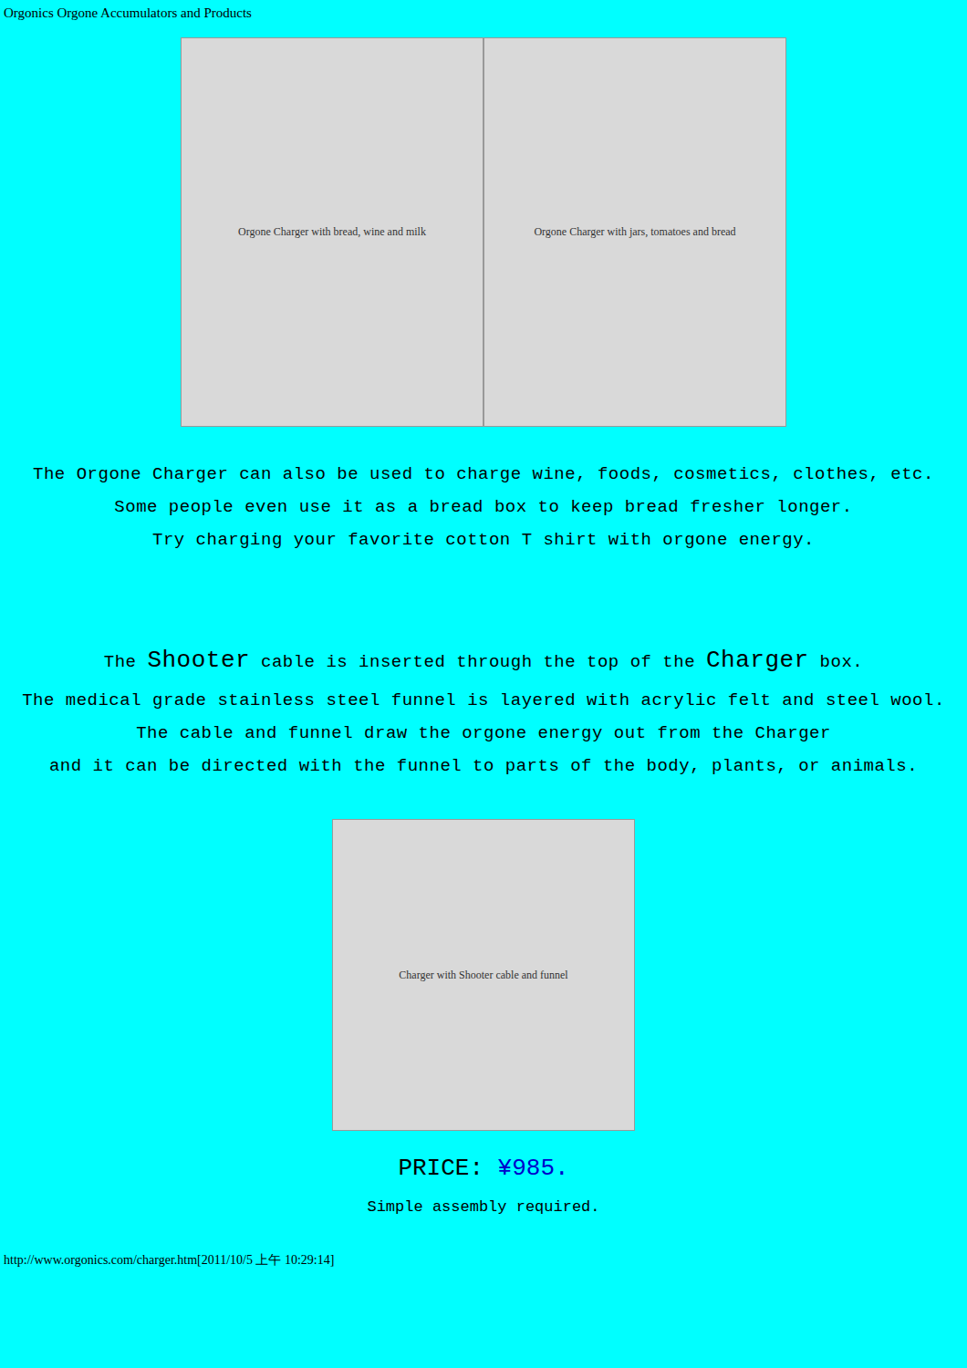Orgonics Orgone Accumulators and Products
Orgone Charger with bread, wine and milk Orgone Charger with jars, tomatoes and bread
The Orgone Charger can also be used to charge wine, foods, cosmetics, clothes, etc.
Some people even use it as a bread box to keep bread fresher longer.
Try charging your favorite cotton T shirt with orgone energy.
The Shooter cable is inserted through the top of the Charger box.
The medical grade stainless steel funnel is layered with acrylic felt and steel wool.
The cable and funnel draw the orgone energy out from the Charger
and it can be directed with the funnel to parts of the body, plants, or animals.
Charger with Shooter cable and funnel
PRICE: ¥985.
Simple assembly required.
http://www.orgonics.com/charger.htm[2011/10/5 上午 10:29:14]